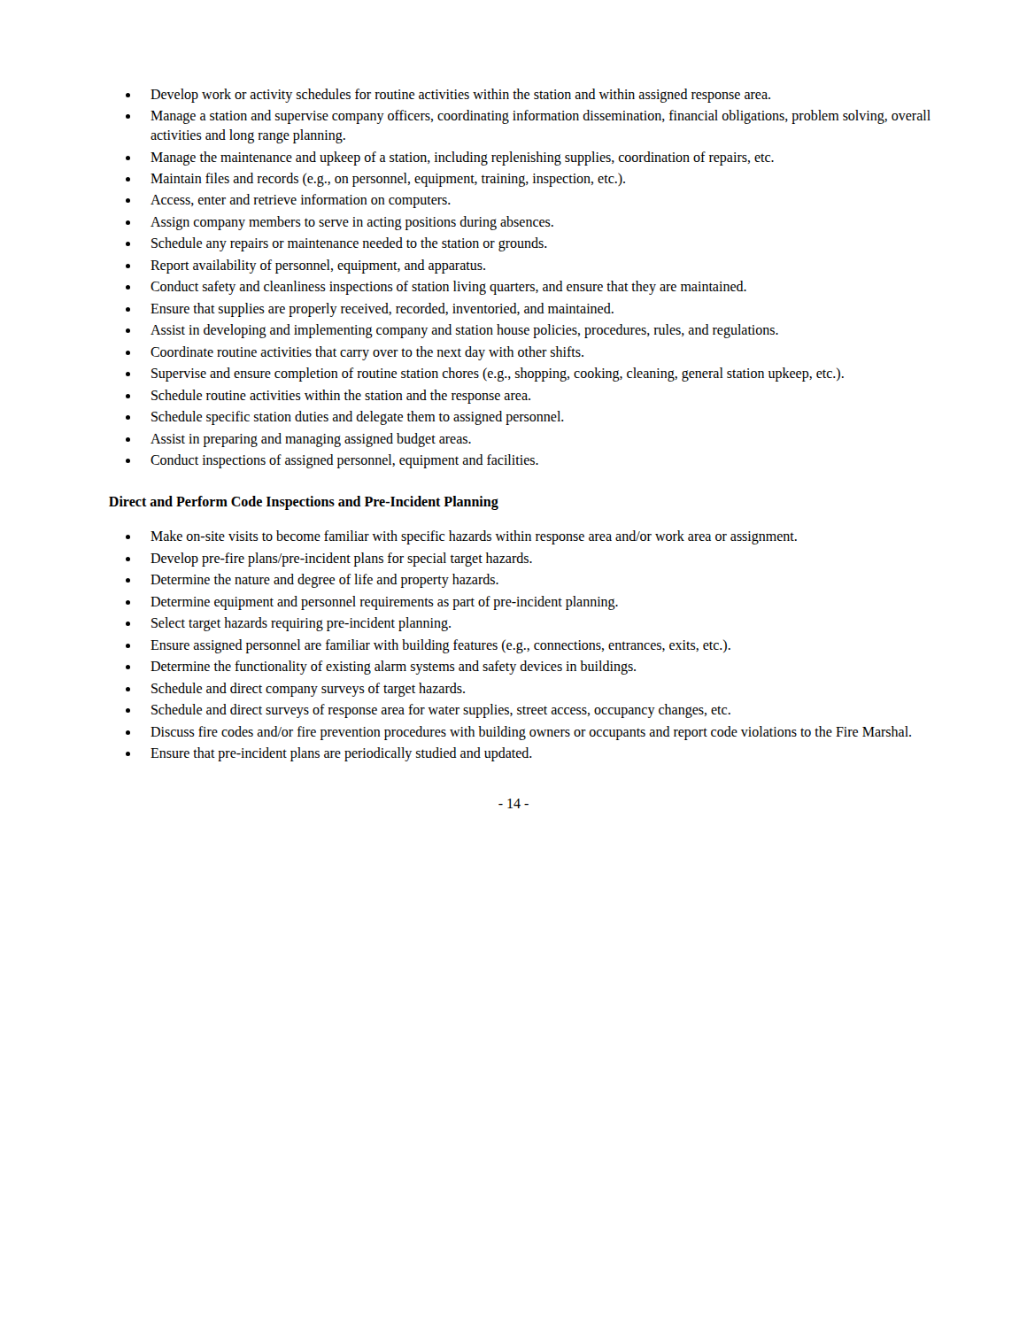Develop work or activity schedules for routine activities within the station and within assigned response area.
Manage a station and supervise company officers, coordinating information dissemination, financial obligations, problem solving, overall activities and long range planning.
Manage the maintenance and upkeep of a station, including replenishing supplies, coordination of repairs, etc.
Maintain files and records (e.g., on personnel, equipment, training, inspection, etc.).
Access, enter and retrieve information on computers.
Assign company members to serve in acting positions during absences.
Schedule any repairs or maintenance needed to the station or grounds.
Report availability of personnel, equipment, and apparatus.
Conduct safety and cleanliness inspections of station living quarters, and ensure that they are maintained.
Ensure that supplies are properly received, recorded, inventoried, and maintained.
Assist in developing and implementing company and station house policies, procedures, rules, and regulations.
Coordinate routine activities that carry over to the next day with other shifts.
Supervise and ensure completion of routine station chores (e.g., shopping, cooking, cleaning, general station upkeep, etc.).
Schedule routine activities within the station and the response area.
Schedule specific station duties and delegate them to assigned personnel.
Assist in preparing and managing assigned budget areas.
Conduct inspections of assigned personnel, equipment and facilities.
Direct and Perform Code Inspections and Pre-Incident Planning
Make on-site visits to become familiar with specific hazards within response area and/or work area or assignment.
Develop pre-fire plans/pre-incident plans for special target hazards.
Determine the nature and degree of life and property hazards.
Determine equipment and personnel requirements as part of pre-incident planning.
Select target hazards requiring pre-incident planning.
Ensure assigned personnel are familiar with building features (e.g., connections, entrances, exits, etc.).
Determine the functionality of existing alarm systems and safety devices in buildings.
Schedule and direct company surveys of target hazards.
Schedule and direct surveys of response area for water supplies, street access, occupancy changes, etc.
Discuss fire codes and/or fire prevention procedures with building owners or occupants and report code violations to the Fire Marshal.
Ensure that pre-incident plans are periodically studied and updated.
- 14 -